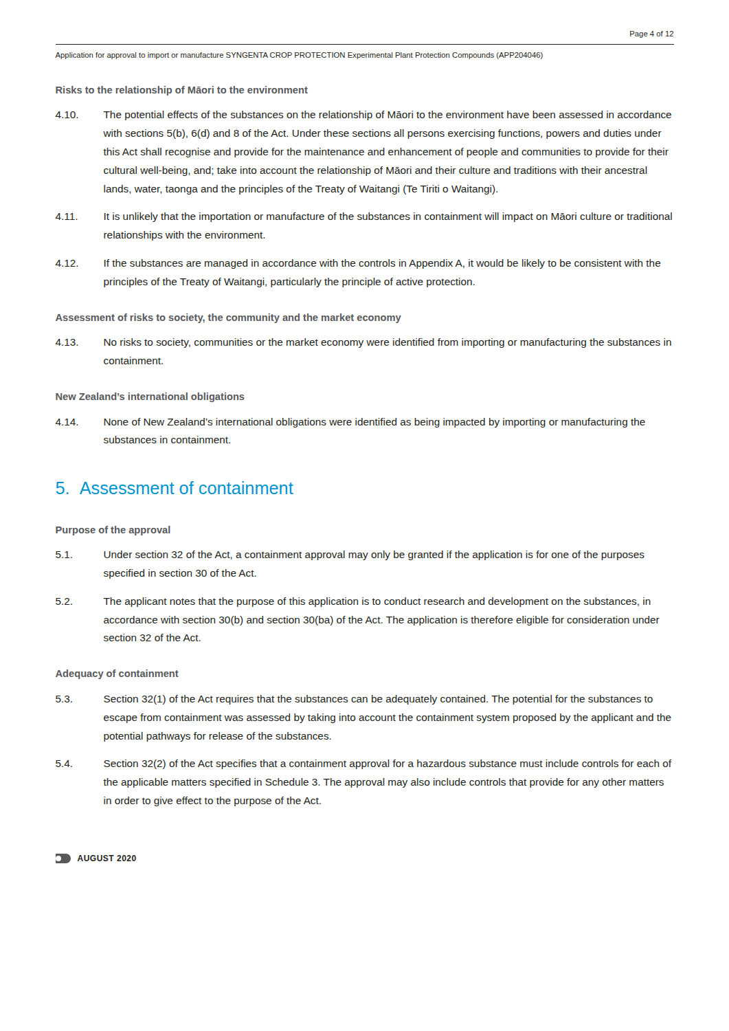Page 4 of 12
Application for approval to import or manufacture SYNGENTA CROP PROTECTION Experimental Plant Protection Compounds (APP204046)
Risks to the relationship of Māori to the environment
4.10.
The potential effects of the substances on the relationship of Māori to the environment have been assessed in accordance with sections 5(b), 6(d) and 8 of the Act. Under these sections all persons exercising functions, powers and duties under this Act shall recognise and provide for the maintenance and enhancement of people and communities to provide for their cultural well-being, and; take into account the relationship of Māori and their culture and traditions with their ancestral lands, water, taonga and the principles of the Treaty of Waitangi (Te Tiriti o Waitangi).
4.11.
It is unlikely that the importation or manufacture of the substances in containment will impact on Māori culture or traditional relationships with the environment.
4.12.
If the substances are managed in accordance with the controls in Appendix A, it would be likely to be consistent with the principles of the Treaty of Waitangi, particularly the principle of active protection.
Assessment of risks to society, the community and the market economy
4.13.
No risks to society, communities or the market economy were identified from importing or manufacturing the substances in containment.
New Zealand’s international obligations
4.14.
None of New Zealand’s international obligations were identified as being impacted by importing or manufacturing the substances in containment.
5. Assessment of containment
Purpose of the approval
5.1.
Under section 32 of the Act, a containment approval may only be granted if the application is for one of the purposes specified in section 30 of the Act.
5.2.
The applicant notes that the purpose of this application is to conduct research and development on the substances, in accordance with section 30(b) and section 30(ba) of the Act. The application is therefore eligible for consideration under section 32 of the Act.
Adequacy of containment
5.3.
Section 32(1) of the Act requires that the substances can be adequately contained. The potential for the substances to escape from containment was assessed by taking into account the containment system proposed by the applicant and the potential pathways for release of the substances.
5.4.
Section 32(2) of the Act specifies that a containment approval for a hazardous substance must include controls for each of the applicable matters specified in Schedule 3. The approval may also include controls that provide for any other matters in order to give effect to the purpose of the Act.
AUGUST 2020